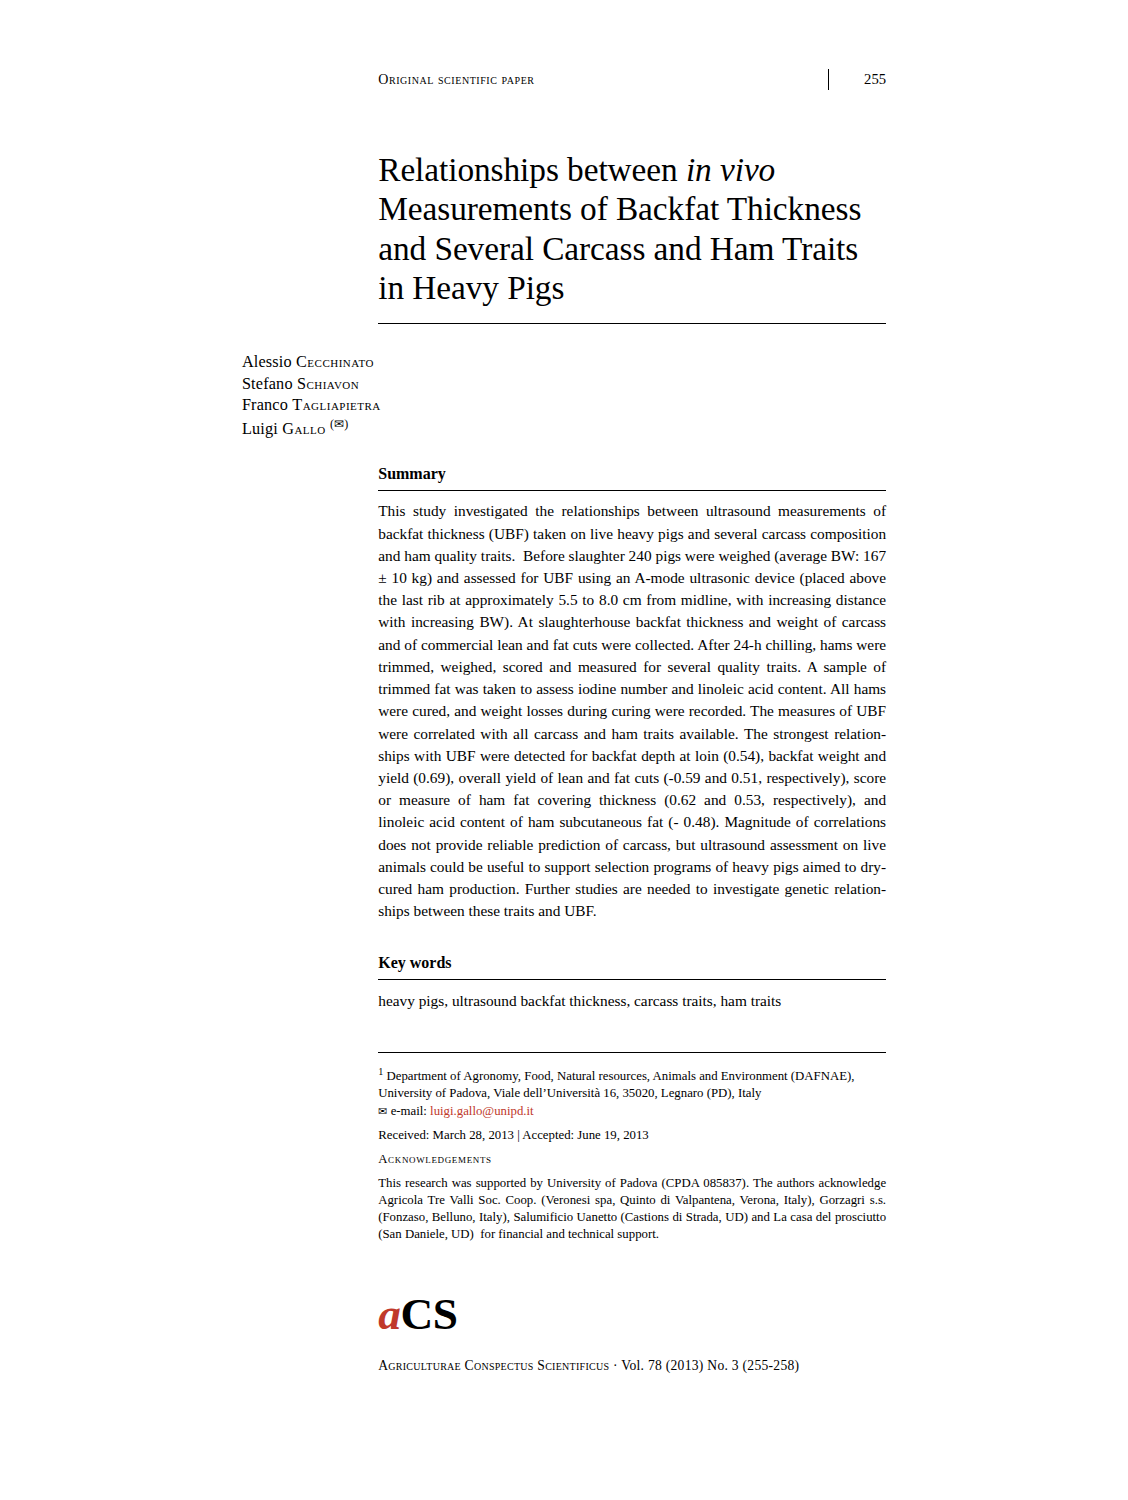Original scientific paper 255
Relationships between in vivo Measurements of Backfat Thickness and Several Carcass and Ham Traits in Heavy Pigs
Alessio Cecchinato
Stefano Schiavon
Franco Tagliapietra
Luigi Gallo (✉)
Summary
This study investigated the relationships between ultrasound measurements of backfat thickness (UBF) taken on live heavy pigs and several carcass composition and ham quality traits. Before slaughter 240 pigs were weighed (average BW: 167 ± 10 kg) and assessed for UBF using an A-mode ultrasonic device (placed above the last rib at approximately 5.5 to 8.0 cm from midline, with increasing distance with increasing BW). At slaughterhouse backfat thickness and weight of carcass and of commercial lean and fat cuts were collected. After 24-h chilling, hams were trimmed, weighed, scored and measured for several quality traits. A sample of trimmed fat was taken to assess iodine number and linoleic acid content. All hams were cured, and weight losses during curing were recorded. The measures of UBF were correlated with all carcass and ham traits available. The strongest relationships with UBF were detected for backfat depth at loin (0.54), backfat weight and yield (0.69), overall yield of lean and fat cuts (-0.59 and 0.51, respectively), score or measure of ham fat covering thickness (0.62 and 0.53, respectively), and linoleic acid content of ham subcutaneous fat (- 0.48). Magnitude of correlations does not provide reliable prediction of carcass, but ultrasound assessment on live animals could be useful to support selection programs of heavy pigs aimed to dry-cured ham production. Further studies are needed to investigate genetic relationships between these traits and UBF.
Key words
heavy pigs, ultrasound backfat thickness, carcass traits, ham traits
1 Department of Agronomy, Food, Natural resources, Animals and Environment (DAFNAE), University of Padova, Viale dell’Università 16, 35020, Legnaro (PD), Italy
✉ e-mail: luigi.gallo@unipd.it
Received: March 28, 2013 | Accepted: June 19, 2013
Acknowledgements
This research was supported by University of Padova (CPDA 085837). The authors acknowledge Agricola Tre Valli Soc. Coop. (Veronesi spa, Quinto di Valpantena, Verona, Italy), Gorzagri s.s. (Fonzaso, Belluno, Italy), Salumificio Uanetto (Castions di Strada, UD) and La casa del prosciutto (San Daniele, UD) for financial and technical support.
aCS
Agriculturae Conspectus Scientificus · Vol. 78 (2013) No. 3 (255-258)